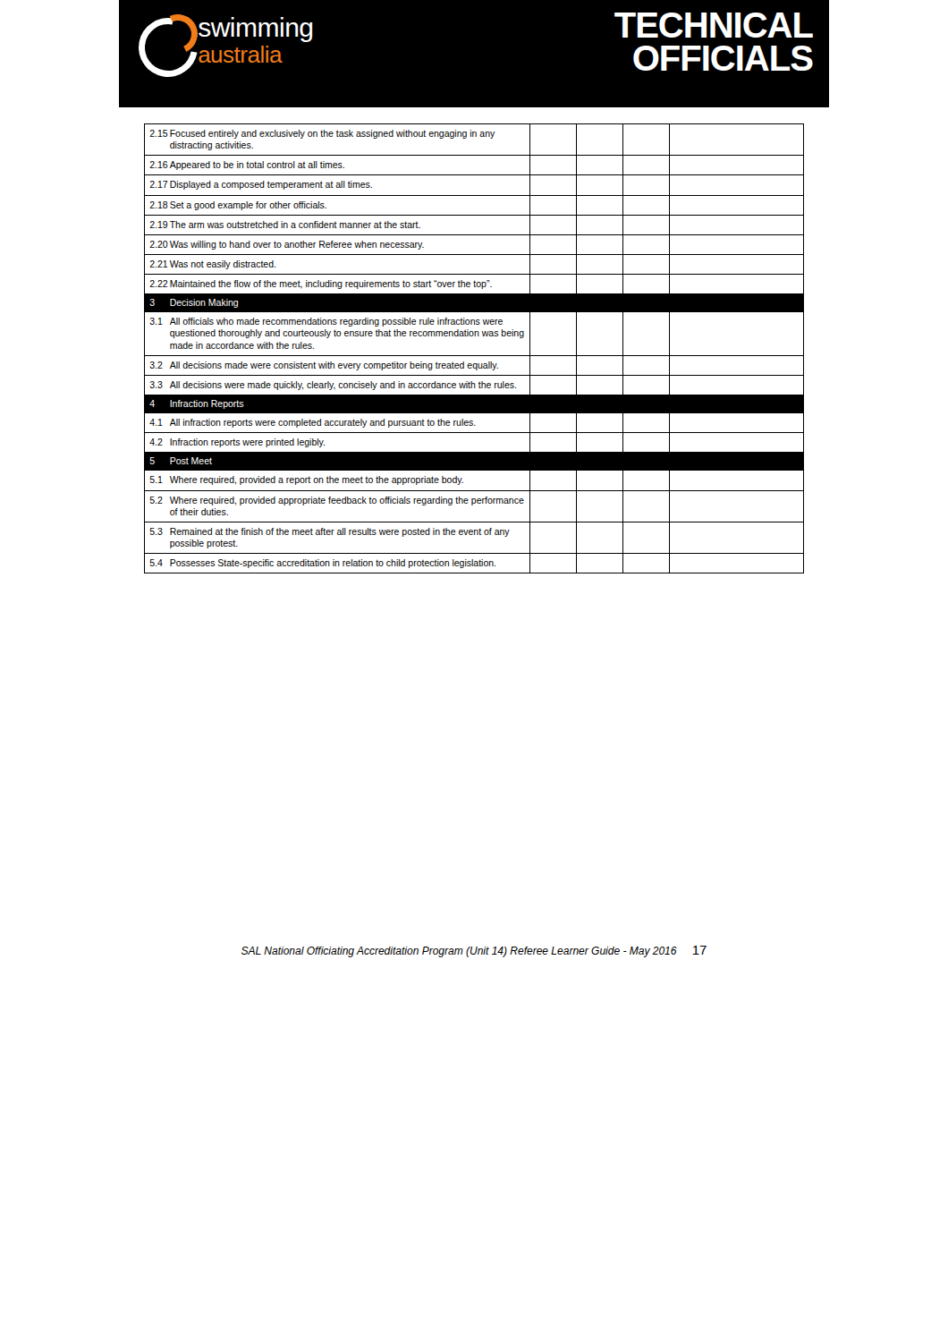swimming
australia
TECHNICAL
OFFICIALS
| 2.15 | Focused entirely and exclusively on the task assigned without engaging in any distracting activities. | | | | |
| 2.16 | Appeared to be in total control at all times. | | | | |
| 2.17 | Displayed a composed temperament at all times. | | | | |
| 2.18 | Set a good example for other officials. | | | | |
| 2.19 | The arm was outstretched in a confident manner at the start. | | | | |
| 2.20 | Was willing to hand over to another Referee when necessary. | | | | |
| 2.21 | Was not easily distracted. | | | | |
| 2.22 | Maintained the flow of the meet, including requirements to start “over the top”. | | | | |
| 3 | Decision Making |
| 3.1 | All officials who made recommendations regarding possible rule infractions were questioned thoroughly and courteously to ensure that the recommendation was being made in accordance with the rules. | | | | |
| 3.2 | All decisions made were consistent with every competitor being treated equally. | | | | |
| 3.3 | All decisions were made quickly, clearly, concisely and in accordance with the rules. | | | | |
| 4 | Infraction Reports |
| 4.1 | All infraction reports were completed accurately and pursuant to the rules. | | | | |
| 4.2 | Infraction reports were printed legibly. | | | | |
| 5 | Post Meet |
| 5.1 | Where required, provided a report on the meet to the appropriate body. | | | | |
| 5.2 | Where required, provided appropriate feedback to officials regarding the performance of their duties. | | | | |
| 5.3 | Remained at the finish of the meet after all results were posted in the event of any possible protest. | | | | |
| 5.4 | Possesses State-specific accreditation in relation to child protection legislation. | | | | |
SAL National Officiating Accreditation Program (Unit 14) Referee Learner Guide - May 2016 17